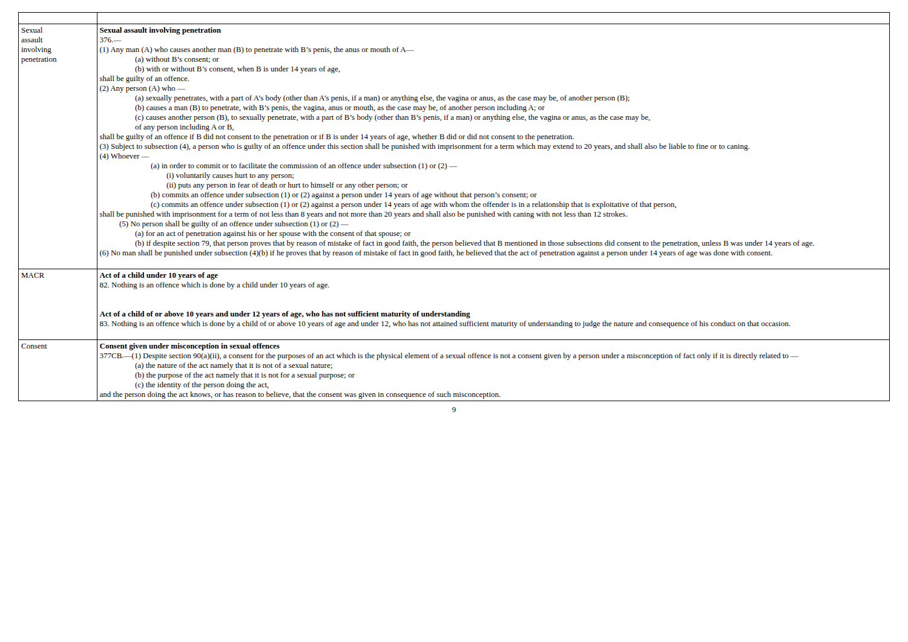| Sexual assault involving penetration | Sexual assault involving penetration 376.— (1) Any man (A) who causes another man (B) to penetrate with B’s penis, the anus or mouth of A— (a) without B’s consent; or (b) with or without B’s consent, when B is under 14 years of age, shall be guilty of an offence. (2) Any person (A) who — (a) sexually penetrates, with a part of A’s body (other than A’s penis, if a man) or anything else, the vagina or anus, as the case may be, of another person (B); (b) causes a man (B) to penetrate, with B’s penis, the vagina, anus or mouth, as the case may be, of another person including A; or (c) causes another person (B), to sexually penetrate, with a part of B’s body (other than B’s penis, if a man) or anything else, the vagina or anus, as the case may be, of any person including A or B, shall be guilty of an offence if B did not consent to the penetration or if B is under 14 years of age, whether B did or did not consent to the penetration. (3) Subject to subsection (4), a person who is guilty of an offence under this section shall be punished with imprisonment for a term which may extend to 20 years, and shall also be liable to fine or to caning. (4) Whoever — (a) in order to commit or to facilitate the commission of an offence under subsection (1) or (2) — (i) voluntarily causes hurt to any person; (ii) puts any person in fear of death or hurt to himself or any other person; or (b) commits an offence under subsection (1) or (2) against a person under 14 years of age without that person’s consent; or (c) commits an offence under subsection (1) or (2) against a person under 14 years of age with whom the offender is in a relationship that is exploitative of that person, shall be punished with imprisonment for a term of not less than 8 years and not more than 20 years and shall also be punished with caning with not less than 12 strokes. (5) No person shall be guilty of an offence under subsection (1) or (2) — (a) for an act of penetration against his or her spouse with the consent of that spouse; or (b) if despite section 79, that person proves that by reason of mistake of fact in good faith, the person believed that B mentioned in those subsections did consent to the penetration, unless B was under 14 years of age. (6) No man shall be punished under subsection (4)(b) if he proves that by reason of mistake of fact in good faith, he believed that the act of penetration against a person under 14 years of age was done with consent. |
| MACR | Act of a child under 10 years of age 82. Nothing is an offence which is done by a child under 10 years of age. Act of a child of or above 10 years and under 12 years of age, who has not sufficient maturity of understanding 83. Nothing is an offence which is done by a child of or above 10 years of age and under 12, who has not attained sufficient maturity of understanding to judge the nature and consequence of his conduct on that occasion. |
| Consent | Consent given under misconception in sexual offences 377CB.—(1) Despite section 90(a)(ii), a consent for the purposes of an act which is the physical element of a sexual offence is not a consent given by a person under a misconception of fact only if it is directly related to — (a) the nature of the act namely that it is not of a sexual nature; (b) the purpose of the act namely that it is not for a sexual purpose; or (c) the identity of the person doing the act, and the person doing the act knows, or has reason to believe, that the consent was given in consequence of such misconception. |
9